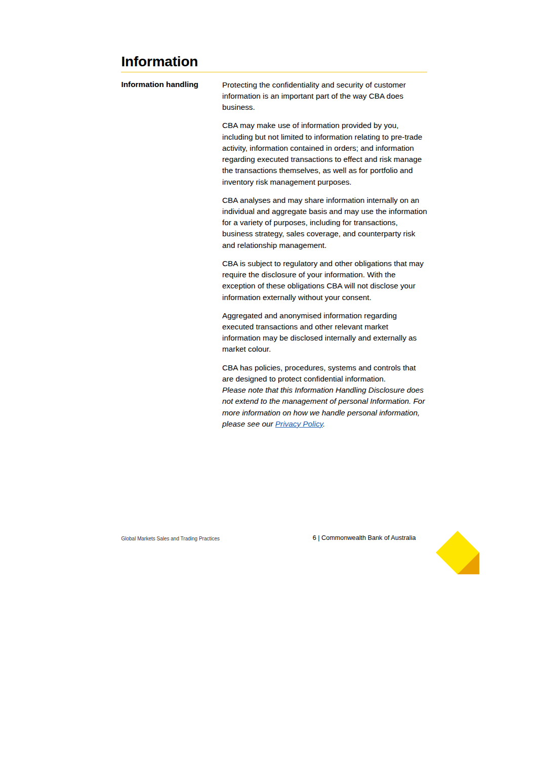Information
Information handling
Protecting the confidentiality and security of customer information is an important part of the way CBA does business.
CBA may make use of information provided by you, including but not limited to information relating to pre-trade activity, information contained in orders; and information regarding executed transactions to effect and risk manage the transactions themselves, as well as for portfolio and inventory risk management purposes.
CBA analyses and may share information internally on an individual and aggregate basis and may use the information for a variety of purposes, including for transactions, business strategy, sales coverage, and counterparty risk and relationship management.
CBA is subject to regulatory and other obligations that may require the disclosure of your information. With the exception of these obligations CBA will not disclose your information externally without your consent.
Aggregated and anonymised information regarding executed transactions and other relevant market information may be disclosed internally and externally as market colour.
CBA has policies, procedures, systems and controls that are designed to protect confidential information.
Please note that this Information Handling Disclosure does not extend to the management of personal Information. For more information on how we handle personal information, please see our Privacy Policy.
Global Markets Sales and Trading Practices
6 | Commonwealth Bank of Australia